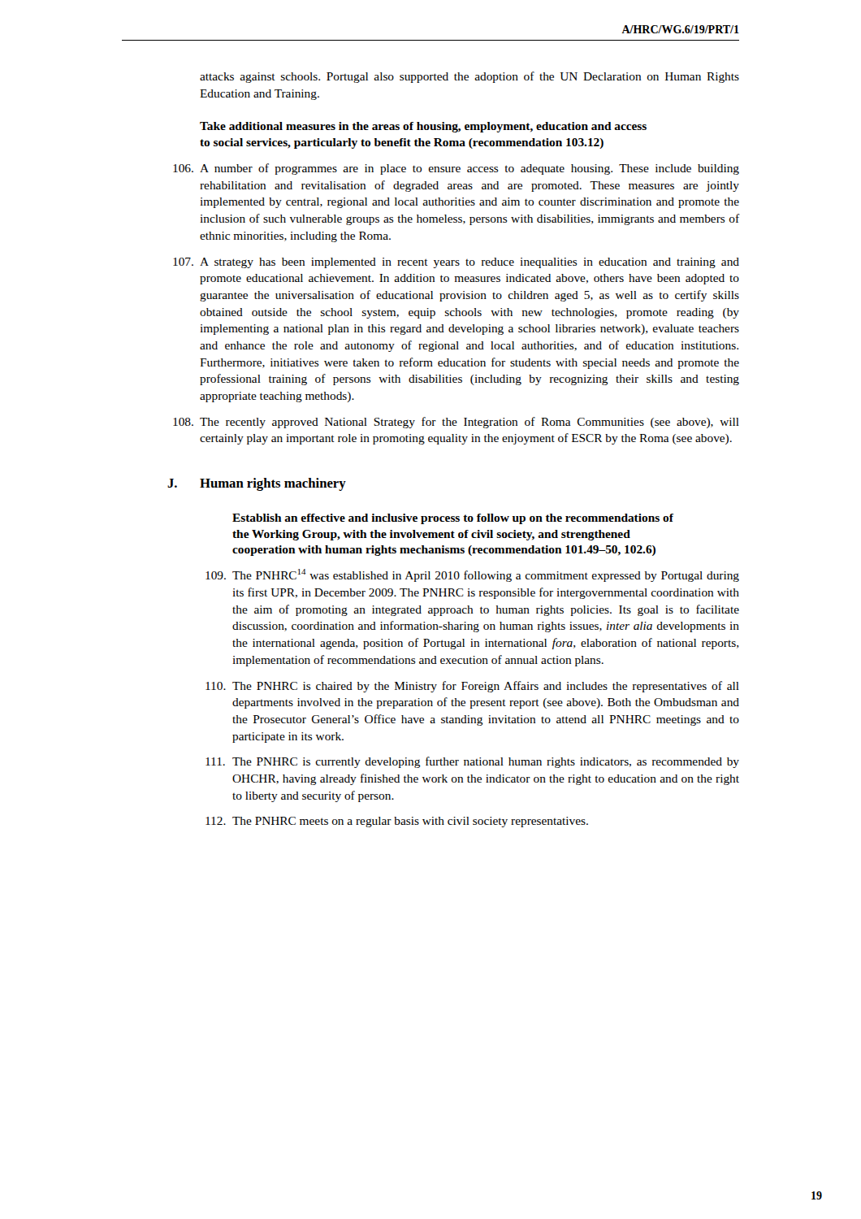A/HRC/WG.6/19/PRT/1
attacks against schools. Portugal also supported the adoption of the UN Declaration on Human Rights Education and Training.
Take additional measures in the areas of housing, employment, education and access
to social services, particularly to benefit the Roma (recommendation 103.12)
106. A number of programmes are in place to ensure access to adequate housing. These include building rehabilitation and revitalisation of degraded areas and are promoted. These measures are jointly implemented by central, regional and local authorities and aim to counter discrimination and promote the inclusion of such vulnerable groups as the homeless, persons with disabilities, immigrants and members of ethnic minorities, including the Roma.
107. A strategy has been implemented in recent years to reduce inequalities in education and training and promote educational achievement. In addition to measures indicated above, others have been adopted to guarantee the universalisation of educational provision to children aged 5, as well as to certify skills obtained outside the school system, equip schools with new technologies, promote reading (by implementing a national plan in this regard and developing a school libraries network), evaluate teachers and enhance the role and autonomy of regional and local authorities, and of education institutions. Furthermore, initiatives were taken to reform education for students with special needs and promote the professional training of persons with disabilities (including by recognizing their skills and testing appropriate teaching methods).
108. The recently approved National Strategy for the Integration of Roma Communities (see above), will certainly play an important role in promoting equality in the enjoyment of ESCR by the Roma (see above).
J. Human rights machinery
Establish an effective and inclusive process to follow up on the recommendations of
the Working Group, with the involvement of civil society, and strengthened
cooperation with human rights mechanisms (recommendation 101.49–50, 102.6)
109. The PNHRC14 was established in April 2010 following a commitment expressed by Portugal during its first UPR, in December 2009. The PNHRC is responsible for intergovernmental coordination with the aim of promoting an integrated approach to human rights policies. Its goal is to facilitate discussion, coordination and information-sharing on human rights issues, inter alia developments in the international agenda, position of Portugal in international fora, elaboration of national reports, implementation of recommendations and execution of annual action plans.
110. The PNHRC is chaired by the Ministry for Foreign Affairs and includes the representatives of all departments involved in the preparation of the present report (see above). Both the Ombudsman and the Prosecutor General’s Office have a standing invitation to attend all PNHRC meetings and to participate in its work.
111. The PNHRC is currently developing further national human rights indicators, as recommended by OHCHR, having already finished the work on the indicator on the right to education and on the right to liberty and security of person.
112. The PNHRC meets on a regular basis with civil society representatives.
19